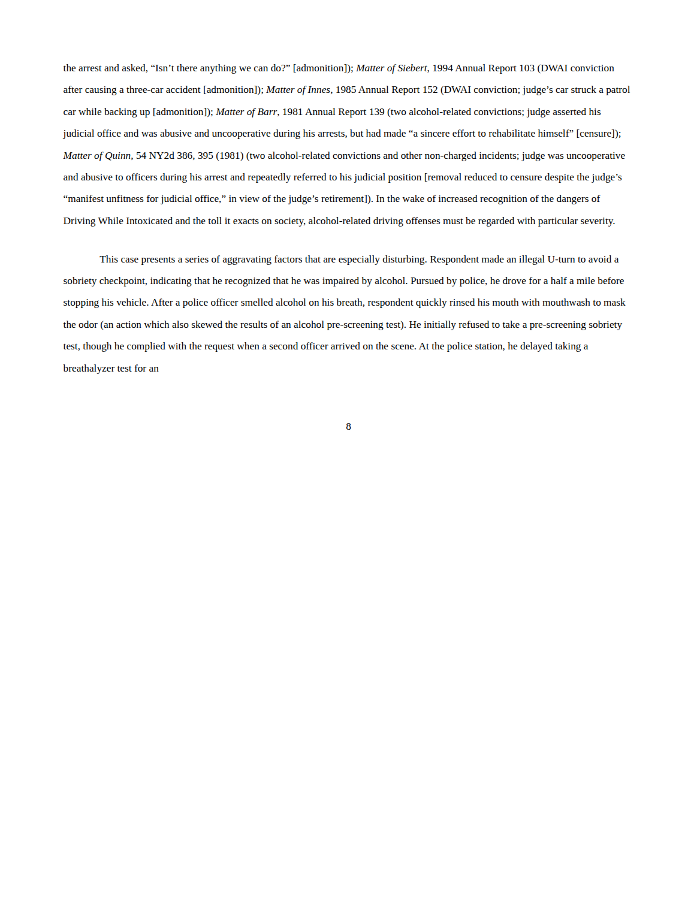the arrest and asked, “Isn’t there anything we can do?” [admonition]); Matter of Siebert, 1994 Annual Report 103 (DWAI conviction after causing a three-car accident [admonition]); Matter of Innes, 1985 Annual Report 152 (DWAI conviction; judge’s car struck a patrol car while backing up [admonition]); Matter of Barr, 1981 Annual Report 139 (two alcohol-related convictions; judge asserted his judicial office and was abusive and uncooperative during his arrests, but had made “a sincere effort to rehabilitate himself” [censure]); Matter of Quinn, 54 NY2d 386, 395 (1981) (two alcohol-related convictions and other non-charged incidents; judge was uncooperative and abusive to officers during his arrest and repeatedly referred to his judicial position [removal reduced to censure despite the judge’s “manifest unfitness for judicial office,” in view of the judge’s retirement]). In the wake of increased recognition of the dangers of Driving While Intoxicated and the toll it exacts on society, alcohol-related driving offenses must be regarded with particular severity.
This case presents a series of aggravating factors that are especially disturbing. Respondent made an illegal U-turn to avoid a sobriety checkpoint, indicating that he recognized that he was impaired by alcohol. Pursued by police, he drove for a half a mile before stopping his vehicle. After a police officer smelled alcohol on his breath, respondent quickly rinsed his mouth with mouthwash to mask the odor (an action which also skewed the results of an alcohol pre-screening test). He initially refused to take a pre-screening sobriety test, though he complied with the request when a second officer arrived on the scene. At the police station, he delayed taking a breathalyzer test for an
8